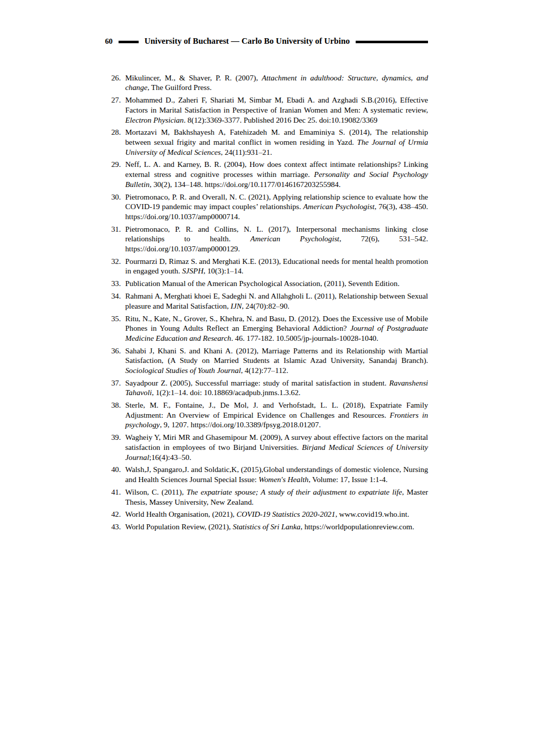60 University of Bucharest — Carlo Bo University of Urbino
Mikulincer, M., & Shaver, P. R. (2007), Attachment in adulthood: Structure, dynamics, and change, The Guilford Press.
Mohammed D., Zaheri F, Shariati M, Simbar M, Ebadi A. and Azghadi S.B.(2016), Effective Factors in Marital Satisfaction in Perspective of Iranian Women and Men: A systematic review, Electron Physician. 8(12):3369-3377. Published 2016 Dec 25. doi:10.19082/3369
Mortazavi M, Bakhshayesh A, Fatehizadeh M. and Emaminiya S. (2014), The relationship between sexual frigity and marital conflict in women residing in Yazd. The Journal of Urmia University of Medical Sciences, 24(11):931–21.
Neff, L. A. and Karney, B. R. (2004), How does context affect intimate relationships? Linking external stress and cognitive processes within marriage. Personality and Social Psychology Bulletin, 30(2), 134–148. https://doi.org/10.1177/0146167203255984.
Pietromonaco, P. R. and Overall, N. C. (2021), Applying relationship science to evaluate how the COVID-19 pandemic may impact couples’ relationships. American Psychologist, 76(3), 438–450. https://doi.org/10.1037/amp0000714.
Pietromonaco, P. R. and Collins, N. L. (2017), Interpersonal mechanisms linking close relationships to health. American Psychologist, 72(6), 531–542. https://doi.org/10.1037/amp0000129.
Pourmarzi D, Rimaz S. and Merghati K.E. (2013), Educational needs for mental health promotion in engaged youth. SJSPH, 10(3):1–14.
Publication Manual of the American Psychological Association, (2011), Seventh Edition.
Rahmani A, Merghati khoei E, Sadeghi N. and Allahgholi L. (2011), Relationship between Sexual pleasure and Marital Satisfaction, IJN, 24(70):82–90.
Ritu, N., Kate, N., Grover, S., Khehra, N. and Basu, D. (2012). Does the Excessive use of Mobile Phones in Young Adults Reflect an Emerging Behavioral Addiction? Journal of Postgraduate Medicine Education and Research. 46. 177-182. 10.5005/jp-journals-10028-1040.
Sahabi J, Khani S. and Khani A. (2012), Marriage Patterns and its Relationship with Martial Satisfaction, (A Study on Married Students at Islamic Azad University, Sanandaj Branch). Sociological Studies of Youth Journal, 4(12):77–112.
Sayadpour Z. (2005), Successful marriage: study of marital satisfaction in student. Ravanshensi Tahavoli, 1(2):1–14. doi: 10.18869/acadpub.jnms.1.3.62.
Sterle, M. F., Fontaine, J., De Mol, J. and Verhofstadt, L. L. (2018), Expatriate Family Adjustment: An Overview of Empirical Evidence on Challenges and Resources. Frontiers in psychology, 9, 1207. https://doi.org/10.3389/fpsyg.2018.01207.
Wagheiy Y, Miri MR and Ghasemipour M. (2009), A survey about effective factors on the marital satisfaction in employees of two Birjand Universities. Birjand Medical Sciences of University Journal;16(4):43–50.
Walsh,J, Spangaro,J. and Soldatic,K, (2015),Global understandings of domestic violence, Nursing and Health Sciences Journal Special Issue: Women's Health, Volume: 17, Issue 1:1-4.
Wilson, C. (2011), The expatriate spouse; A study of their adjustment to expatriate life, Master Thesis, Massey University, New Zealand.
World Health Organisation, (2021), COVID-19 Statistics 2020-2021, www.covid19.who.int.
World Population Review, (2021), Statistics of Sri Lanka, https://worldpopulationreview.com.